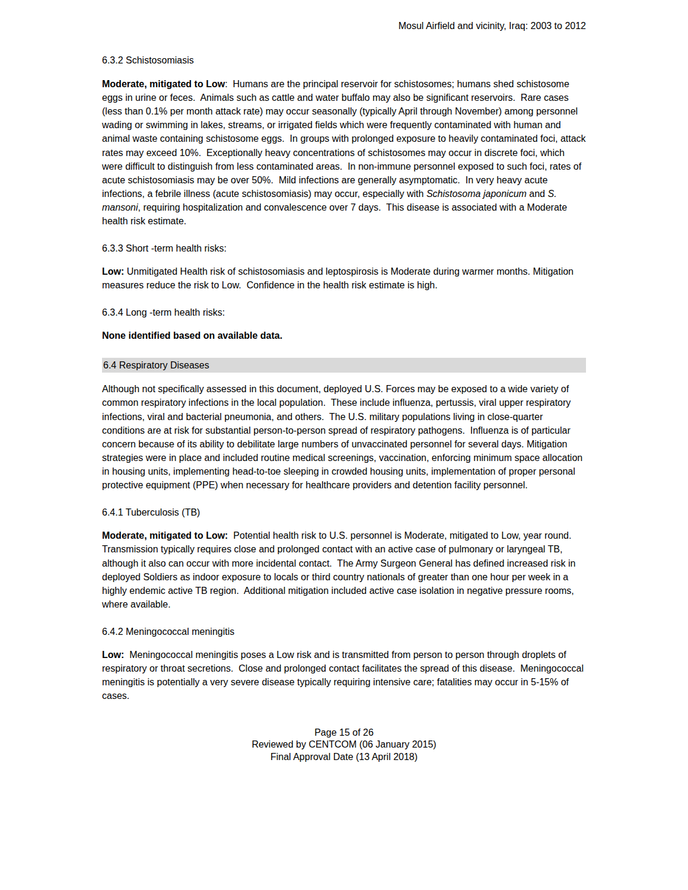Mosul Airfield and vicinity, Iraq: 2003 to 2012
6.3.2 Schistosomiasis
Moderate, mitigated to Low: Humans are the principal reservoir for schistosomes; humans shed schistosome eggs in urine or feces. Animals such as cattle and water buffalo may also be significant reservoirs. Rare cases (less than 0.1% per month attack rate) may occur seasonally (typically April through November) among personnel wading or swimming in lakes, streams, or irrigated fields which were frequently contaminated with human and animal waste containing schistosome eggs. In groups with prolonged exposure to heavily contaminated foci, attack rates may exceed 10%. Exceptionally heavy concentrations of schistosomes may occur in discrete foci, which were difficult to distinguish from less contaminated areas. In non-immune personnel exposed to such foci, rates of acute schistosomiasis may be over 50%. Mild infections are generally asymptomatic. In very heavy acute infections, a febrile illness (acute schistosomiasis) may occur, especially with Schistosoma japonicum and S. mansoni, requiring hospitalization and convalescence over 7 days. This disease is associated with a Moderate health risk estimate.
6.3.3 Short -term health risks:
Low: Unmitigated Health risk of schistosomiasis and leptospirosis is Moderate during warmer months. Mitigation measures reduce the risk to Low. Confidence in the health risk estimate is high.
6.3.4 Long -term health risks:
None identified based on available data.
6.4 Respiratory Diseases
Although not specifically assessed in this document, deployed U.S. Forces may be exposed to a wide variety of common respiratory infections in the local population. These include influenza, pertussis, viral upper respiratory infections, viral and bacterial pneumonia, and others. The U.S. military populations living in close-quarter conditions are at risk for substantial person-to-person spread of respiratory pathogens. Influenza is of particular concern because of its ability to debilitate large numbers of unvaccinated personnel for several days. Mitigation strategies were in place and included routine medical screenings, vaccination, enforcing minimum space allocation in housing units, implementing head-to-toe sleeping in crowded housing units, implementation of proper personal protective equipment (PPE) when necessary for healthcare providers and detention facility personnel.
6.4.1 Tuberculosis (TB)
Moderate, mitigated to Low: Potential health risk to U.S. personnel is Moderate, mitigated to Low, year round. Transmission typically requires close and prolonged contact with an active case of pulmonary or laryngeal TB, although it also can occur with more incidental contact. The Army Surgeon General has defined increased risk in deployed Soldiers as indoor exposure to locals or third country nationals of greater than one hour per week in a highly endemic active TB region. Additional mitigation included active case isolation in negative pressure rooms, where available.
6.4.2 Meningococcal meningitis
Low: Meningococcal meningitis poses a Low risk and is transmitted from person to person through droplets of respiratory or throat secretions. Close and prolonged contact facilitates the spread of this disease. Meningococcal meningitis is potentially a very severe disease typically requiring intensive care; fatalities may occur in 5-15% of cases.
Page 15 of 26
Reviewed by CENTCOM (06 January 2015)
Final Approval Date (13 April 2018)